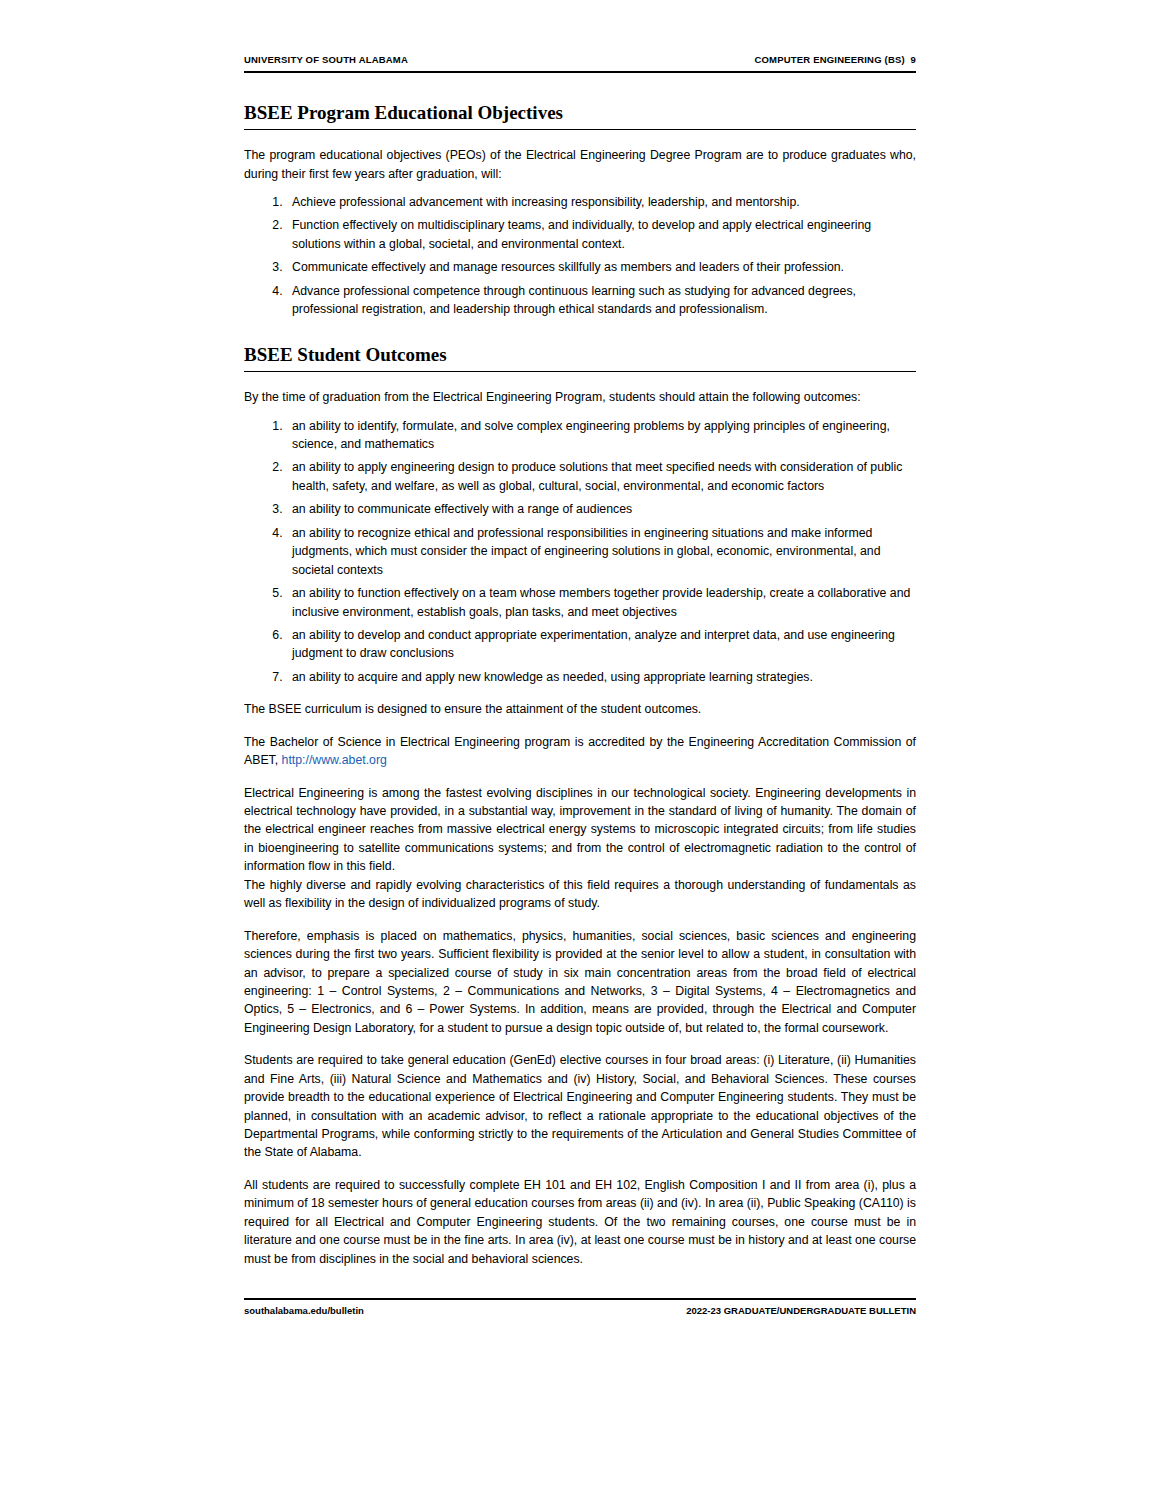University of South Alabama
Computer Engineering (BS) 9
BSEE Program Educational Objectives
The program educational objectives (PEOs) of the Electrical Engineering Degree Program are to produce graduates who, during their first few years after graduation, will:
Achieve professional advancement with increasing responsibility, leadership, and mentorship.
Function effectively on multidisciplinary teams, and individually, to develop and apply electrical engineering solutions within a global, societal, and environmental context.
Communicate effectively and manage resources skillfully as members and leaders of their profession.
Advance professional competence through continuous learning such as studying for advanced degrees, professional registration, and leadership through ethical standards and professionalism.
BSEE Student Outcomes
By the time of graduation from the Electrical Engineering Program, students should attain the following outcomes:
an ability to identify, formulate, and solve complex engineering problems by applying principles of engineering, science, and mathematics
an ability to apply engineering design to produce solutions that meet specified needs with consideration of public health, safety, and welfare, as well as global, cultural, social, environmental, and economic factors
an ability to communicate effectively with a range of audiences
an ability to recognize ethical and professional responsibilities in engineering situations and make informed judgments, which must consider the impact of engineering solutions in global, economic, environmental, and societal contexts
an ability to function effectively on a team whose members together provide leadership, create a collaborative and inclusive environment, establish goals, plan tasks, and meet objectives
an ability to develop and conduct appropriate experimentation, analyze and interpret data, and use engineering judgment to draw conclusions
an ability to acquire and apply new knowledge as needed, using appropriate learning strategies.
The BSEE curriculum is designed to ensure the attainment of the student outcomes.
The Bachelor of Science in Electrical Engineering program is accredited by the Engineering Accreditation Commission of ABET, http://www.abet.org
Electrical Engineering is among the fastest evolving disciplines in our technological society. Engineering developments in electrical technology have provided, in a substantial way, improvement in the standard of living of humanity. The domain of the electrical engineer reaches from massive electrical energy systems to microscopic integrated circuits; from life studies in bioengineering to satellite communications systems; and from the control of electromagnetic radiation to the control of information flow in this field.
The highly diverse and rapidly evolving characteristics of this field requires a thorough understanding of fundamentals as well as flexibility in the design of individualized programs of study.
Therefore, emphasis is placed on mathematics, physics, humanities, social sciences, basic sciences and engineering sciences during the first two years. Sufficient flexibility is provided at the senior level to allow a student, in consultation with an advisor, to prepare a specialized course of study in six main concentration areas from the broad field of electrical engineering: 1 – Control Systems, 2 – Communications and Networks, 3 – Digital Systems, 4 – Electromagnetics and Optics, 5 – Electronics, and 6 – Power Systems. In addition, means are provided, through the Electrical and Computer Engineering Design Laboratory, for a student to pursue a design topic outside of, but related to, the formal coursework.
Students are required to take general education (GenEd) elective courses in four broad areas: (i) Literature, (ii) Humanities and Fine Arts, (iii) Natural Science and Mathematics and (iv) History, Social, and Behavioral Sciences. These courses provide breadth to the educational experience of Electrical Engineering and Computer Engineering students. They must be planned, in consultation with an academic advisor, to reflect a rationale appropriate to the educational objectives of the Departmental Programs, while conforming strictly to the requirements of the Articulation and General Studies Committee of the State of Alabama.
All students are required to successfully complete EH 101 and EH 102, English Composition I and II from area (i), plus a minimum of 18 semester hours of general education courses from areas (ii) and (iv). In area (ii), Public Speaking (CA110) is required for all Electrical and Computer Engineering students. Of the two remaining courses, one course must be in literature and one course must be in the fine arts. In area (iv), at least one course must be in history and at least one course must be from disciplines in the social and behavioral sciences.
southalabama.edu/bulletin
2022-23 Graduate/Undergraduate Bulletin